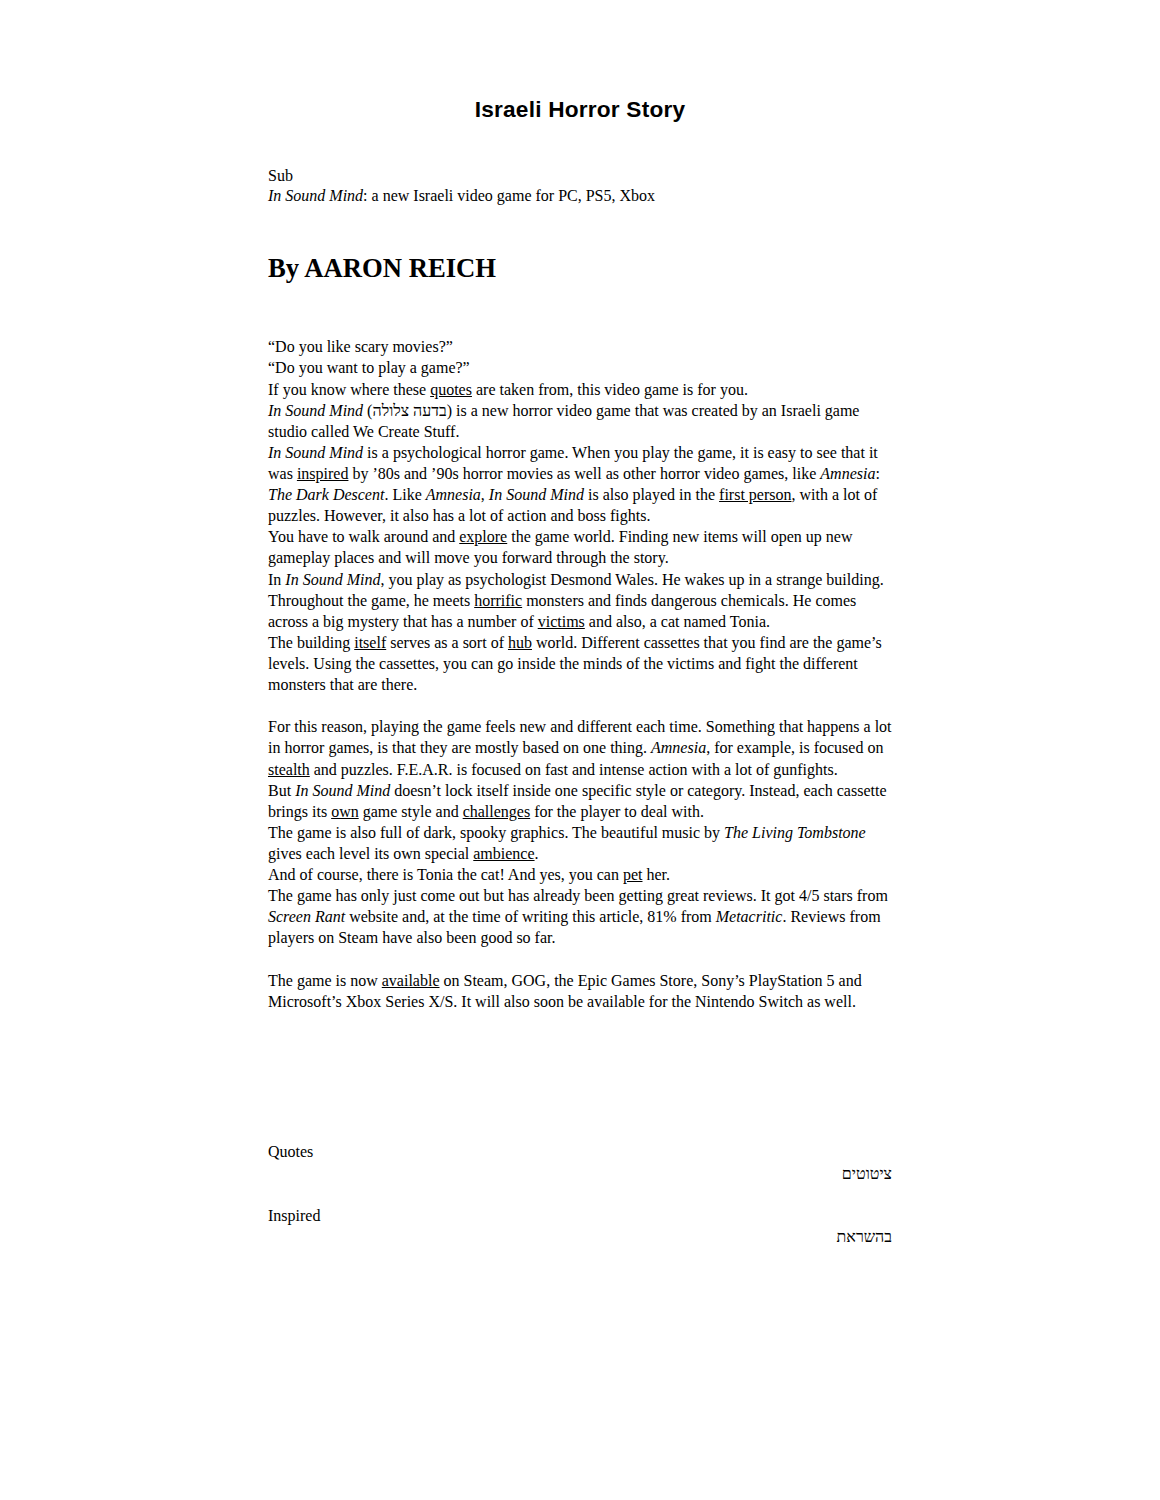Israeli Horror Story
Sub
In Sound Mind: a new Israeli video game for PC, PS5, Xbox
By AARON REICH
“Do you like scary movies?”
“Do you want to play a game?”
If you know where these quotes are taken from, this video game is for you.
In Sound Mind (בדעה צלולה) is a new horror video game that was created by an Israeli game studio called We Create Stuff.
In Sound Mind is a psychological horror game. When you play the game, it is easy to see that it was inspired by ’80s and ’90s horror movies as well as other horror video games, like Amnesia: The Dark Descent. Like Amnesia, In Sound Mind is also played in the first person, with a lot of puzzles. However, it also has a lot of action and boss fights.
You have to walk around and explore the game world. Finding new items will open up new gameplay places and will move you forward through the story.
In In Sound Mind, you play as psychologist Desmond Wales. He wakes up in a strange building. Throughout the game, he meets horrific monsters and finds dangerous chemicals. He comes across a big mystery that has a number of victims and also, a cat named Tonia.
The building itself serves as a sort of hub world. Different cassettes that you find are the game’s levels. Using the cassettes, you can go inside the minds of the victims and fight the different monsters that are there.
For this reason, playing the game feels new and different each time. Something that happens a lot in horror games, is that they are mostly based on one thing. Amnesia, for example, is focused on stealth and puzzles. F.E.A.R. is focused on fast and intense action with a lot of gunfights.
But In Sound Mind doesn’t lock itself inside one specific style or category. Instead, each cassette brings its own game style and challenges for the player to deal with.
The game is also full of dark, spooky graphics. The beautiful music by The Living Tombstone gives each level its own special ambience.
And of course, there is Tonia the cat! And yes, you can pet her.
The game has only just come out but has already been getting great reviews. It got 4/5 stars from Screen Rant website and, at the time of writing this article, 81% from Metacritic. Reviews from players on Steam have also been good so far.
The game is now available on Steam, GOG, the Epic Games Store, Sony’s PlayStation 5 and Microsoft’s Xbox Series X/S. It will also soon be available for the Nintendo Switch as well.
Quotes
ציטוטים
Inspired
בהשראת